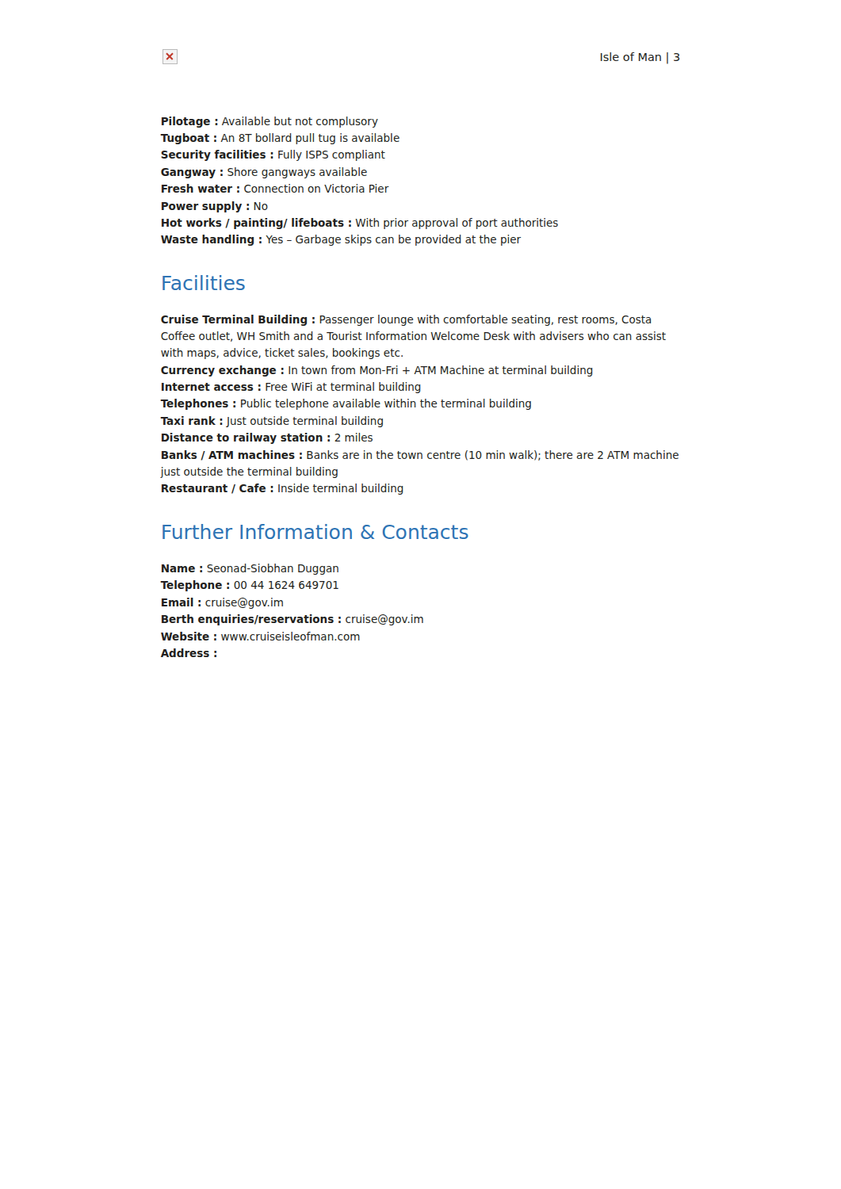Isle of Man | 3
Pilotage : Available but not complusory
Tugboat : An 8T bollard pull tug is available
Security facilities : Fully ISPS compliant
Gangway : Shore gangways available
Fresh water : Connection on Victoria Pier
Power supply : No
Hot works / painting/ lifeboats : With prior approval of port authorities
Waste handling : Yes – Garbage skips can be provided at the pier
Facilities
Cruise Terminal Building : Passenger lounge with comfortable seating, rest rooms, Costa Coffee outlet, WH Smith and a Tourist Information Welcome Desk with advisers who can assist with maps, advice, ticket sales, bookings etc.
Currency exchange : In town from Mon-Fri + ATM Machine at terminal building
Internet access : Free WiFi at terminal building
Telephones : Public telephone available within the terminal building
Taxi rank : Just outside terminal building
Distance to railway station : 2 miles
Banks / ATM machines : Banks are in the town centre (10 min walk); there are 2 ATM machine just outside the terminal building
Restaurant / Cafe : Inside terminal building
Further Information & Contacts
Name : Seonad-Siobhan Duggan
Telephone : 00 44 1624 649701
Email : cruise@gov.im
Berth enquiries/reservations : cruise@gov.im
Website : www.cruiseisleofman.com
Address :